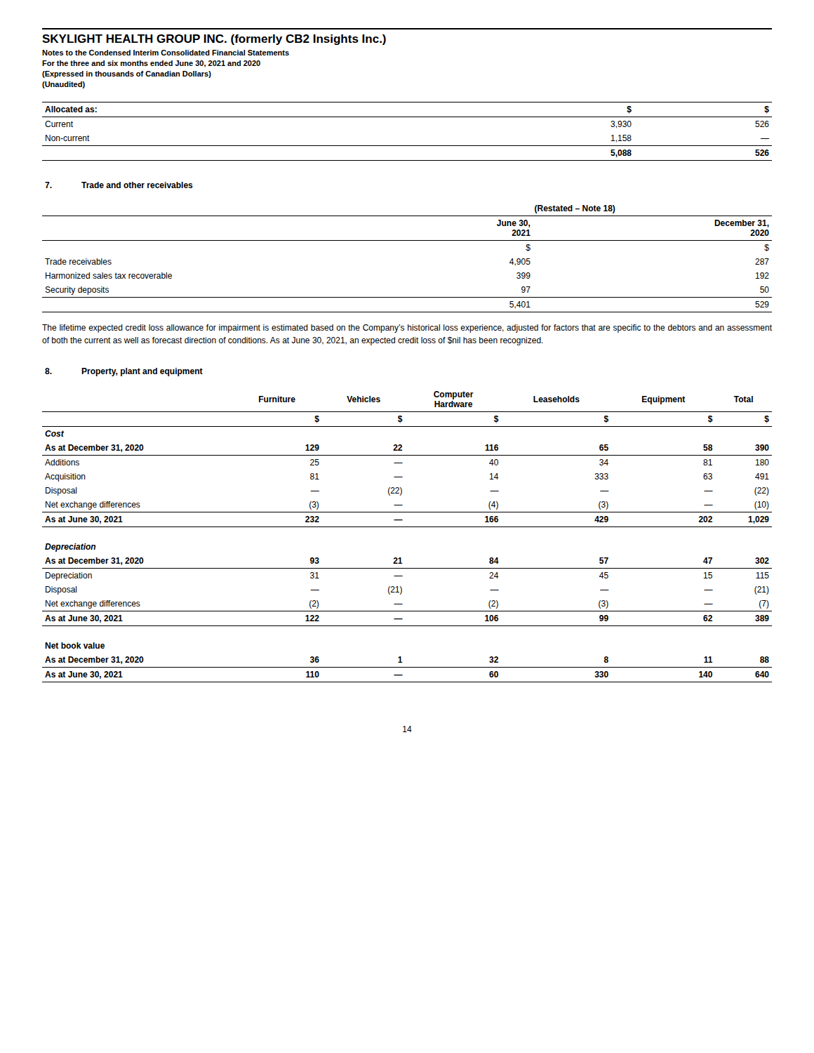SKYLIGHT HEALTH GROUP INC. (formerly CB2 Insights Inc.)
Notes to the Condensed Interim Consolidated Financial Statements
For the three and six months ended June 30, 2021 and 2020
(Expressed in thousands of Canadian Dollars)
(Unaudited)
| Allocated as: | $ | $ |
| Current | 3,930 | 526 |
| Non-current | 1,158 | — |
| | 5,088 | 526 |
| 7. | Trade and other receivables |
| | (Restated – Note 18) |
| | June 30, 2021 | December 31, 2020 |
| | $ | $ |
| Trade receivables | 4,905 | 287 |
| Harmonized sales tax recoverable | 399 | 192 |
| Security deposits | 97 | 50 |
| | 5,401 | 529 |
The lifetime expected credit loss allowance for impairment is estimated based on the Company’s historical loss experience, adjusted for factors that are specific to the debtors and an assessment of both the current as well as forecast direction of conditions. As at June 30, 2021, an expected credit loss of $nil has been recognized.
| 8. | Property, plant and equipment |
| | Furniture | Vehicles | Computer Hardware | Leaseholds | Equipment | Total |
| | $ | $ | $ | $ | $ | $ |
| Cost | |
| As at December 31, 2020 | 129 | 22 | 116 | 65 | 58 | 390 |
| Additions | 25 | — | 40 | 34 | 81 | 180 |
| Acquisition | 81 | — | 14 | 333 | 63 | 491 |
| Disposal | — | (22) | — | — | — | (22) |
| Net exchange differences | (3) | — | (4) | (3) | — | (10) |
| As at June 30, 2021 | 232 | — | 166 | 429 | 202 | 1,029 |
| Depreciation | |
| As at December 31, 2020 | 93 | 21 | 84 | 57 | 47 | 302 |
| Depreciation | 31 | — | 24 | 45 | 15 | 115 |
| Disposal | — | (21) | — | — | — | (21) |
| Net exchange differences | (2) | — | (2) | (3) | — | (7) |
| As at June 30, 2021 | 122 | — | 106 | 99 | 62 | 389 |
| Net book value | |
| As at December 31, 2020 | 36 | 1 | 32 | 8 | 11 | 88 |
| As at June 30, 2021 | 110 | — | 60 | 330 | 140 | 640 |
14